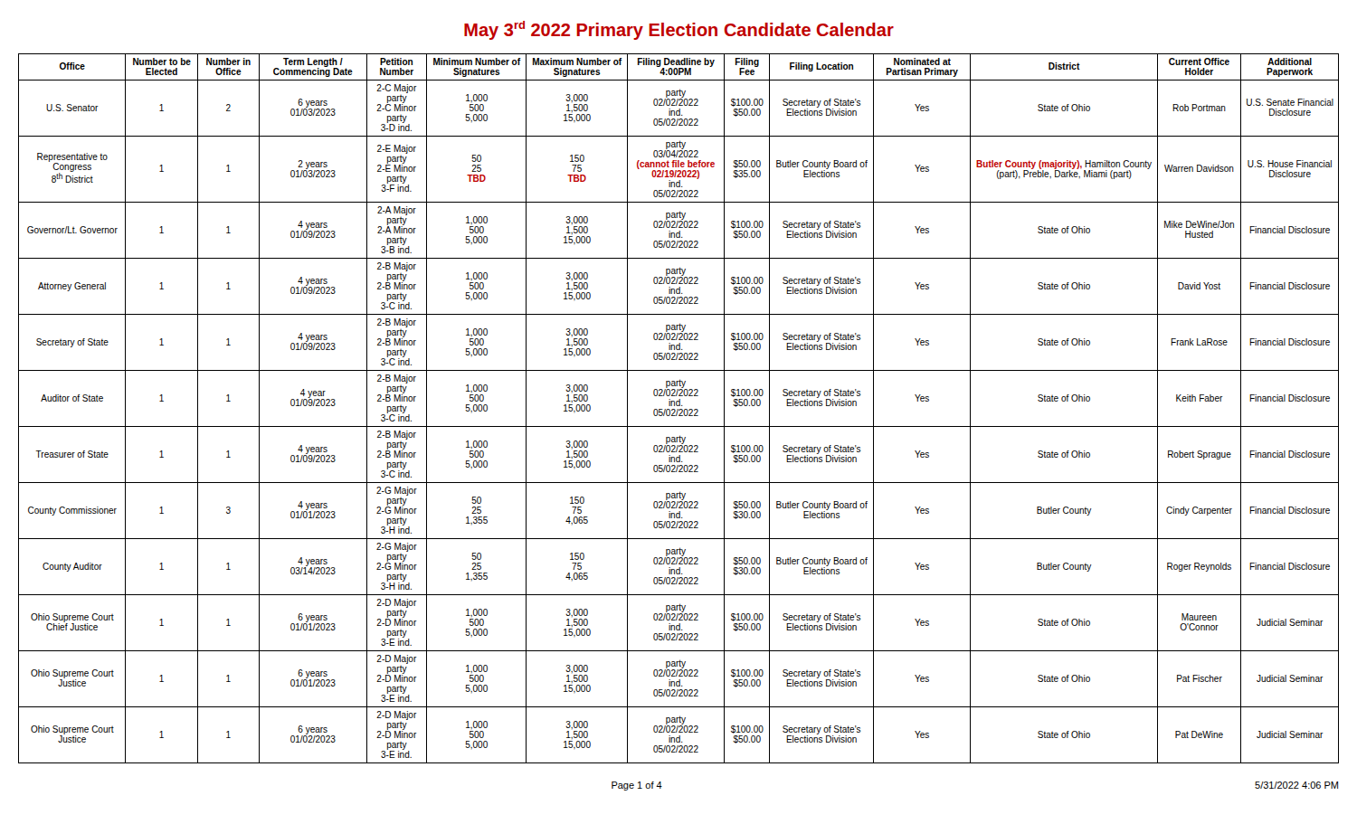May 3rd 2022 Primary Election Candidate Calendar
| Office | Number to be Elected | Number in Office | Term Length / Commencing Date | Petition Number | Minimum Number of Signatures | Maximum Number of Signatures | Filing Deadline by 4:00PM | Filing Fee | Filing Location | Nominated at Partisan Primary | District | Current Office Holder | Additional Paperwork |
| --- | --- | --- | --- | --- | --- | --- | --- | --- | --- | --- | --- | --- | --- |
| U.S. Senator | 1 | 2 | 6 years 01/03/2023 | 2-C Major party 2-C Minor party 3-D ind. | 1,000 500 5,000 | 3,000 1,500 15,000 | party 02/02/2022 ind. 05/02/2022 | $100.00 $50.00 | Secretary of State's Elections Division | Yes | State of Ohio | Rob Portman | U.S. Senate Financial Disclosure |
| Representative to Congress 8 th District | 1 | 1 | 2 years 01/03/2023 | 2-E Major party 2-E Minor party 3-F ind. | 50 25 TBD | 150 75 TBD | party 03/04/2022 (cannot file before 02/19/2022) ind. 05/02/2022 | $50.00 $35.00 | Butler County Board of Elections | Yes | Butler County (majority), Hamilton County (part), Preble, Darke, Miami (part) | Warren Davidson | U.S. House Financial Disclosure |
| Governor/Lt. Governor | 1 | 1 | 4 years 01/09/2023 | 2-A Major party 2-A Minor party 3-B ind. | 1,000 500 5,000 | 3,000 1,500 15,000 | party 02/02/2022 ind. 05/02/2022 | $100.00 $50.00 | Secretary of State's Elections Division | Yes | State of Ohio | Mike DeWine/Jon Husted | Financial Disclosure |
| Attorney General | 1 | 1 | 4 years 01/09/2023 | 2-B Major party 2-B Minor party 3-C ind. | 1,000 500 5,000 | 3,000 1,500 15,000 | party 02/02/2022 ind. 05/02/2022 | $100.00 $50.00 | Secretary of State's Elections Division | Yes | State of Ohio | David Yost | Financial Disclosure |
| Secretary of State | 1 | 1 | 4 years 01/09/2023 | 2-B Major party 2-B Minor party 3-C ind. | 1,000 500 5,000 | 3,000 1,500 15,000 | party 02/02/2022 ind. 05/02/2022 | $100.00 $50.00 | Secretary of State's Elections Division | Yes | State of Ohio | Frank LaRose | Financial Disclosure |
| Auditor of State | 1 | 1 | 4 year 01/09/2023 | 2-B Major party 2-B Minor party 3-C ind. | 1,000 500 5,000 | 3,000 1,500 15,000 | party 02/02/2022 ind. 05/02/2022 | $100.00 $50.00 | Secretary of State's Elections Division | Yes | State of Ohio | Keith Faber | Financial Disclosure |
| Treasurer of State | 1 | 1 | 4 years 01/09/2023 | 2-B Major party 2-B Minor party 3-C ind. | 1,000 500 5,000 | 3,000 1,500 15,000 | party 02/02/2022 ind. 05/02/2022 | $100.00 $50.00 | Secretary of State's Elections Division | Yes | State of Ohio | Robert Sprague | Financial Disclosure |
| County Commissioner | 1 | 3 | 4 years 01/01/2023 | 2-G Major party 2-G Minor party 3-H ind. | 50 25 1,355 | 150 75 4,065 | party 02/02/2022 ind. 05/02/2022 | $50.00 $30.00 | Butler County Board of Elections | Yes | Butler County | Cindy Carpenter | Financial Disclosure |
| County Auditor | 1 | 1 | 4 years 03/14/2023 | 2-G Major party 2-G Minor party 3-H ind. | 50 25 1,355 | 150 75 4,065 | party 02/02/2022 ind. 05/02/2022 | $50.00 $30.00 | Butler County Board of Elections | Yes | Butler County | Roger Reynolds | Financial Disclosure |
| Ohio Supreme Court Chief Justice | 1 | 1 | 6 years 01/01/2023 | 2-D Major party 2-D Minor party 3-E ind. | 1,000 500 5,000 | 3,000 1,500 15,000 | party 02/02/2022 ind. 05/02/2022 | $100.00 $50.00 | Secretary of State's Elections Division | Yes | State of Ohio | Maureen O'Connor | Judicial Seminar |
| Ohio Supreme Court Justice | 1 | 1 | 6 years 01/01/2023 | 2-D Major party 2-D Minor party 3-E ind. | 1,000 500 5,000 | 3,000 1,500 15,000 | party 02/02/2022 ind. 05/02/2022 | $100.00 $50.00 | Secretary of State's Elections Division | Yes | State of Ohio | Pat Fischer | Judicial Seminar |
| Ohio Supreme Court Justice | 1 | 1 | 6 years 01/02/2023 | 2-D Major party 2-D Minor party 3-E ind. | 1,000 500 5,000 | 3,000 1,500 15,000 | party 02/02/2022 ind. 05/02/2022 | $100.00 $50.00 | Secretary of State's Elections Division | Yes | State of Ohio | Pat DeWine | Judicial Seminar |
Page 1 of 4 5/31/2022 4:06 PM